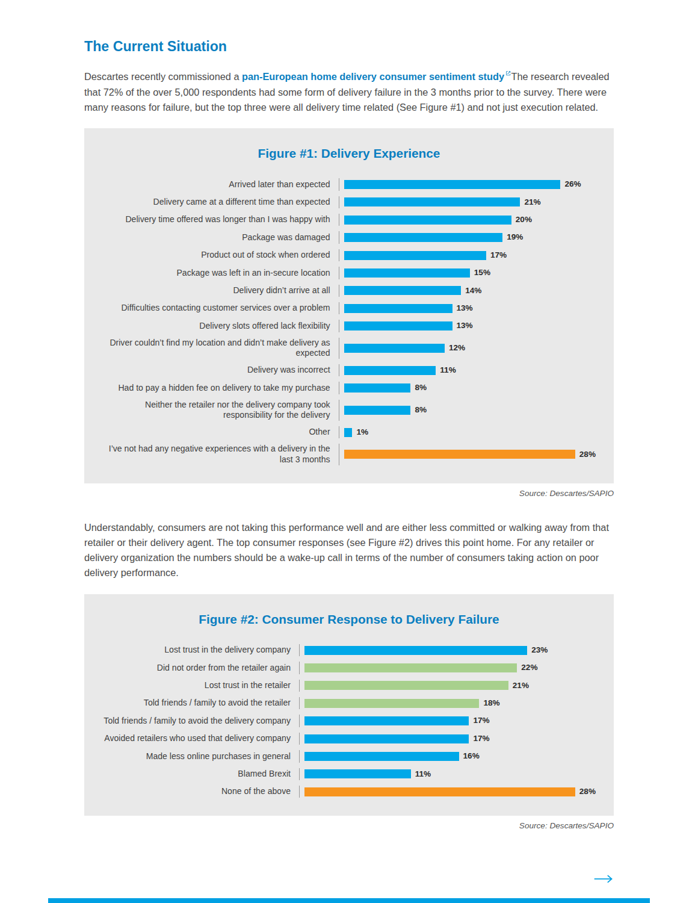The Current Situation
Descartes recently commissioned a pan-European home delivery consumer sentiment study The research revealed that 72% of the over 5,000 respondents had some form of delivery failure in the 3 months prior to the survey. There were many reasons for failure, but the top three were all delivery time related (See Figure #1) and not just execution related.
Figure #1: Delivery Experience
Arrived later than expected
26%
Delivery came at a different time than expected
21%
Delivery time offered was longer than I was happy with
20%
Package was damaged
19%
Product out of stock when ordered
17%
Package was left in an in-secure location
15%
Delivery didn’t arrive at all
14%
Difficulties contacting customer services over a problem
13%
Delivery slots offered lack flexibility
13%
Driver couldn’t find my location and didn’t make delivery as expected
12%
Delivery was incorrect
11%
Had to pay a hidden fee on delivery to take my purchase
8%
Neither the retailer nor the delivery company took responsibility for the delivery
8%
Other
1%
I’ve not had any negative experiences with a delivery in the last 3 months
28%
Source: Descartes/SAPIO
Understandably, consumers are not taking this performance well and are either less committed or walking away from that retailer or their delivery agent. The top consumer responses (see Figure #2) drives this point home. For any retailer or delivery organization the numbers should be a wake-up call in terms of the number of consumers taking action on poor delivery performance.
Figure #2: Consumer Response to Delivery Failure
Lost trust in the delivery company
23%
Did not order from the retailer again
22%
Lost trust in the retailer
21%
Told friends / family to avoid the retailer
18%
Told friends / family to avoid the delivery company
17%
Avoided retailers who used that delivery company
17%
Made less online purchases in general
16%
Blamed Brexit
11%
None of the above
28%
Source: Descartes/SAPIO